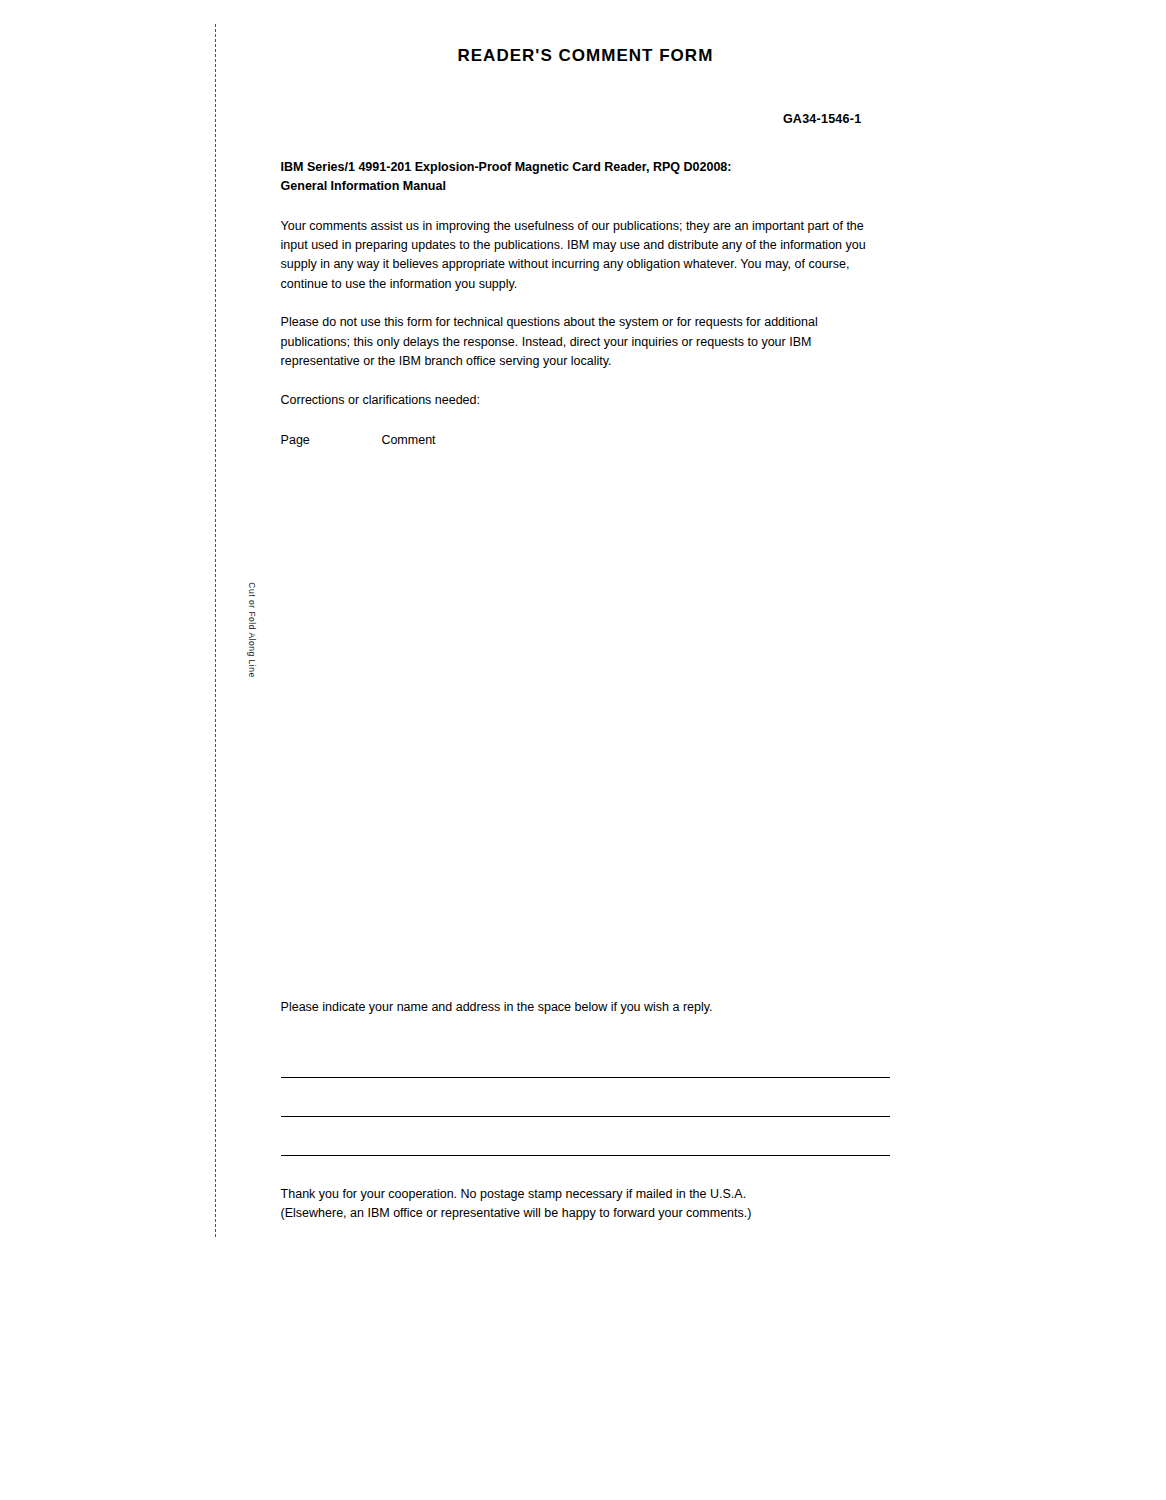Cut or Fold Along Line
READER'S COMMENT FORM
GA34-1546-1
IBM Series/1 4991-201 Explosion-Proof Magnetic Card Reader, RPQ D02008:
General Information Manual
Your comments assist us in improving the usefulness of our publications; they are an important part of the input used in preparing updates to the publications. IBM may use and distribute any of the information you supply in any way it believes appropriate without incurring any obligation whatever. You may, of course, continue to use the information you supply.
Please do not use this form for technical questions about the system or for requests for additional publications; this only delays the response. Instead, direct your inquiries or requests to your IBM representative or the IBM branch office serving your locality.
Corrections or clarifications needed:
Page Comment
Please indicate your name and address in the space below if you wish a reply.
Thank you for your cooperation. No postage stamp necessary if mailed in the U.S.A.
(Elsewhere, an IBM office or representative will be happy to forward your comments.)